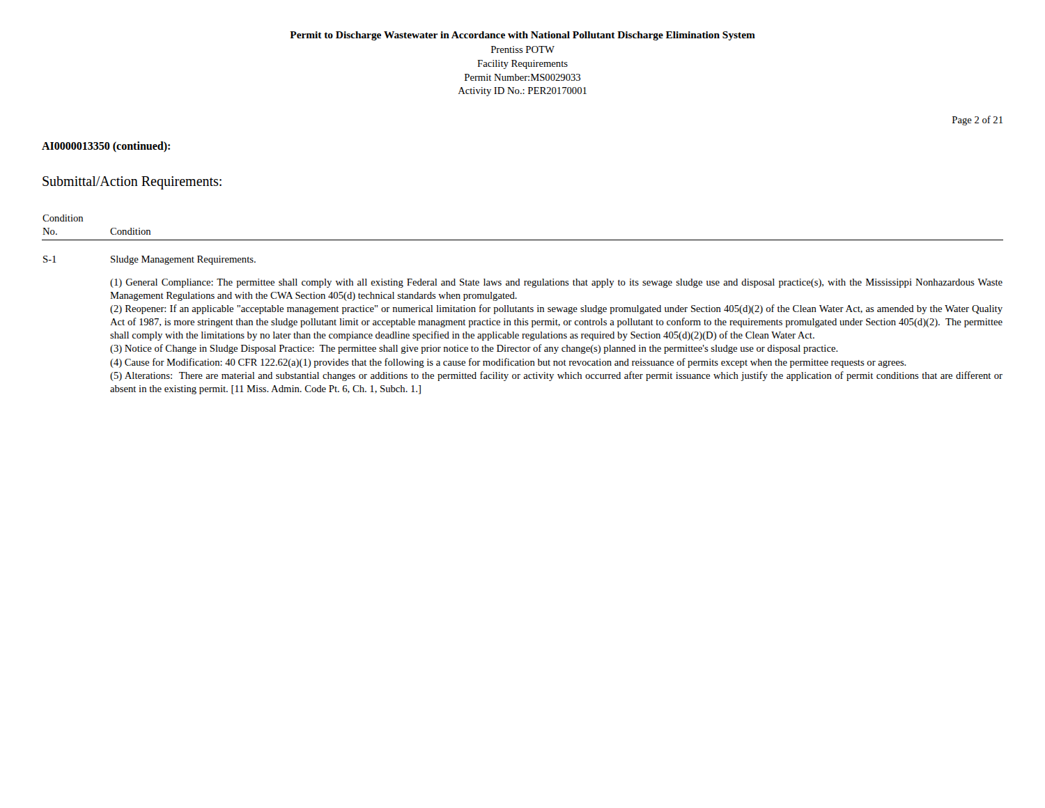Permit to Discharge Wastewater in Accordance with National Pollutant Discharge Elimination System
Prentiss POTW
Facility Requirements
Permit Number:MS0029033
Activity ID No.: PER20170001
Page 2 of 21
AI0000013350 (continued):
Submittal/Action Requirements:
| Condition No. | Condition |
| --- | --- |
| S-1 | Sludge Management Requirements. (1) General Compliance: The permittee shall comply with all existing Federal and State laws and regulations that apply to its sewage sludge use and disposal practice(s), with the Mississippi Nonhazardous Waste Management Regulations and with the CWA Section 405(d) technical standards when promulgated. (2) Reopener: If an applicable "acceptable management practice" or numerical limitation for pollutants in sewage sludge promulgated under Section 405(d)(2) of the Clean Water Act, as amended by the Water Quality Act of 1987, is more stringent than the sludge pollutant limit or acceptable managment practice in this permit, or controls a pollutant to conform to the requirements promulgated under Section 405(d)(2). The permittee shall comply with the limitations by no later than the compiance deadline specified in the applicable regulations as required by Section 405(d)(2)(D) of the Clean Water Act. (3) Notice of Change in Sludge Disposal Practice: The permittee shall give prior notice to the Director of any change(s) planned in the permittee's sludge use or disposal practice. (4) Cause for Modification: 40 CFR 122.62(a)(1) provides that the following is a cause for modification but not revocation and reissuance of permits except when the permittee requests or agrees. (5) Alterations: There are material and substantial changes or additions to the permitted facility or activity which occurred after permit issuance which justify the application of permit conditions that are different or absent in the existing permit. [11 Miss. Admin. Code Pt. 6, Ch. 1, Subch. 1.] |